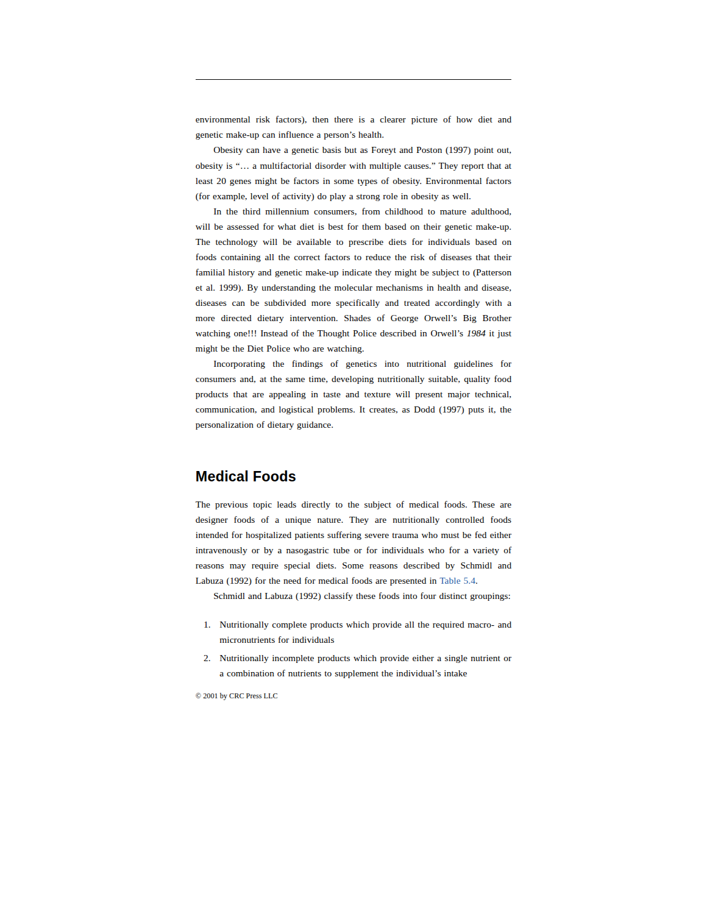environmental risk factors), then there is a clearer picture of how diet and genetic make-up can influence a person’s health.
Obesity can have a genetic basis but as Foreyt and Poston (1997) point out, obesity is “… a multifactorial disorder with multiple causes.” They report that at least 20 genes might be factors in some types of obesity. Environmental factors (for example, level of activity) do play a strong role in obesity as well.
In the third millennium consumers, from childhood to mature adulthood, will be assessed for what diet is best for them based on their genetic make-up. The technology will be available to prescribe diets for individuals based on foods containing all the correct factors to reduce the risk of diseases that their familial history and genetic make-up indicate they might be subject to (Patterson et al. 1999). By understanding the molecular mechanisms in health and disease, diseases can be subdivided more specifically and treated accordingly with a more directed dietary intervention. Shades of George Orwell’s Big Brother watching one!!! Instead of the Thought Police described in Orwell’s 1984 it just might be the Diet Police who are watching.
Incorporating the findings of genetics into nutritional guidelines for consumers and, at the same time, developing nutritionally suitable, quality food products that are appealing in taste and texture will present major technical, communication, and logistical problems. It creates, as Dodd (1997) puts it, the personalization of dietary guidance.
Medical Foods
The previous topic leads directly to the subject of medical foods. These are designer foods of a unique nature. They are nutritionally controlled foods intended for hospitalized patients suffering severe trauma who must be fed either intravenously or by a nasogastric tube or for individuals who for a variety of reasons may require special diets. Some reasons described by Schmidl and Labuza (1992) for the need for medical foods are presented in Table 5.4.
Schmidl and Labuza (1992) classify these foods into four distinct groupings:
Nutritionally complete products which provide all the required macro- and micronutrients for individuals
Nutritionally incomplete products which provide either a single nutrient or a combination of nutrients to supplement the individual’s intake
© 2001 by CRC Press LLC